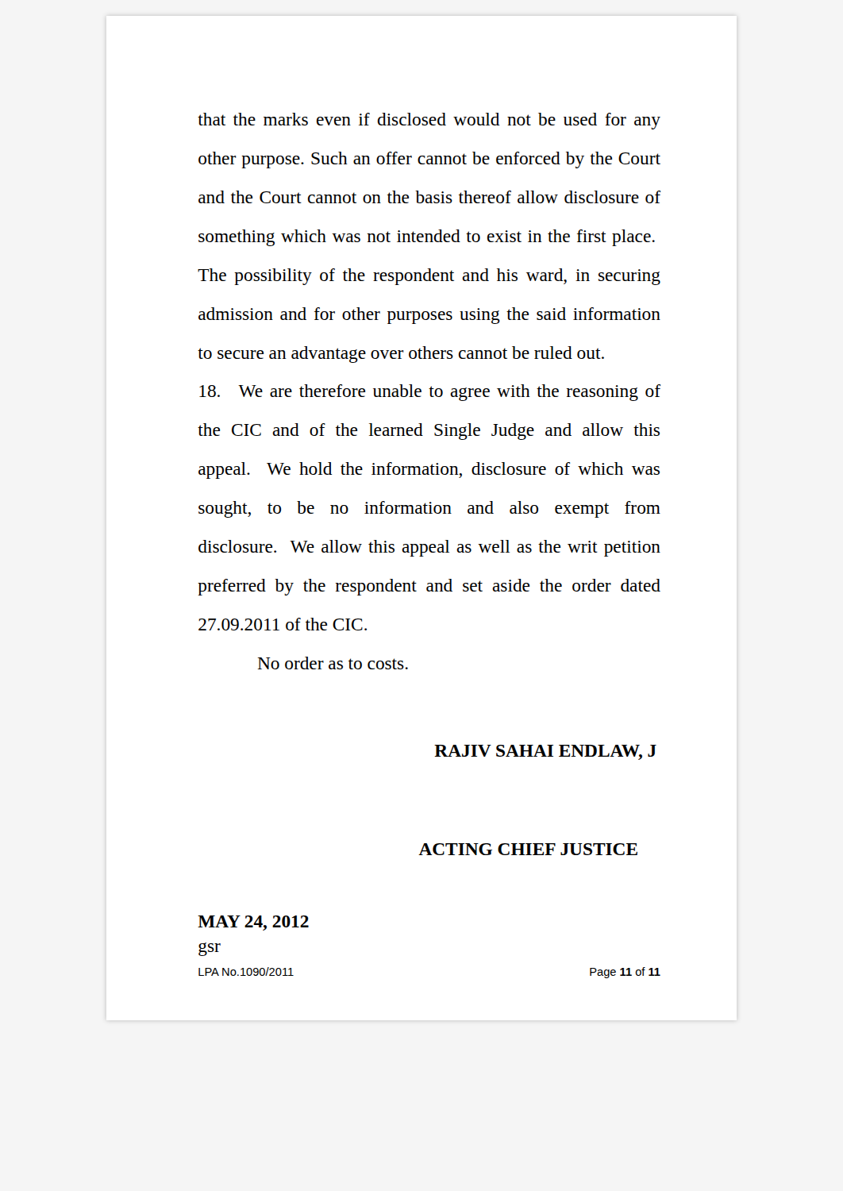that the marks even if disclosed would not be used for any other purpose. Such an offer cannot be enforced by the Court and the Court cannot on the basis thereof allow disclosure of something which was not intended to exist in the first place. The possibility of the respondent and his ward, in securing admission and for other purposes using the said information to secure an advantage over others cannot be ruled out.
18. We are therefore unable to agree with the reasoning of the CIC and of the learned Single Judge and allow this appeal. We hold the information, disclosure of which was sought, to be no information and also exempt from disclosure. We allow this appeal as well as the writ petition preferred by the respondent and set aside the order dated 27.09.2011 of the CIC.
No order as to costs.
RAJIV SAHAI ENDLAW, J
ACTING CHIEF JUSTICE
MAY 24, 2012
gsr
LPA No.1090/2011 Page 11 of 11